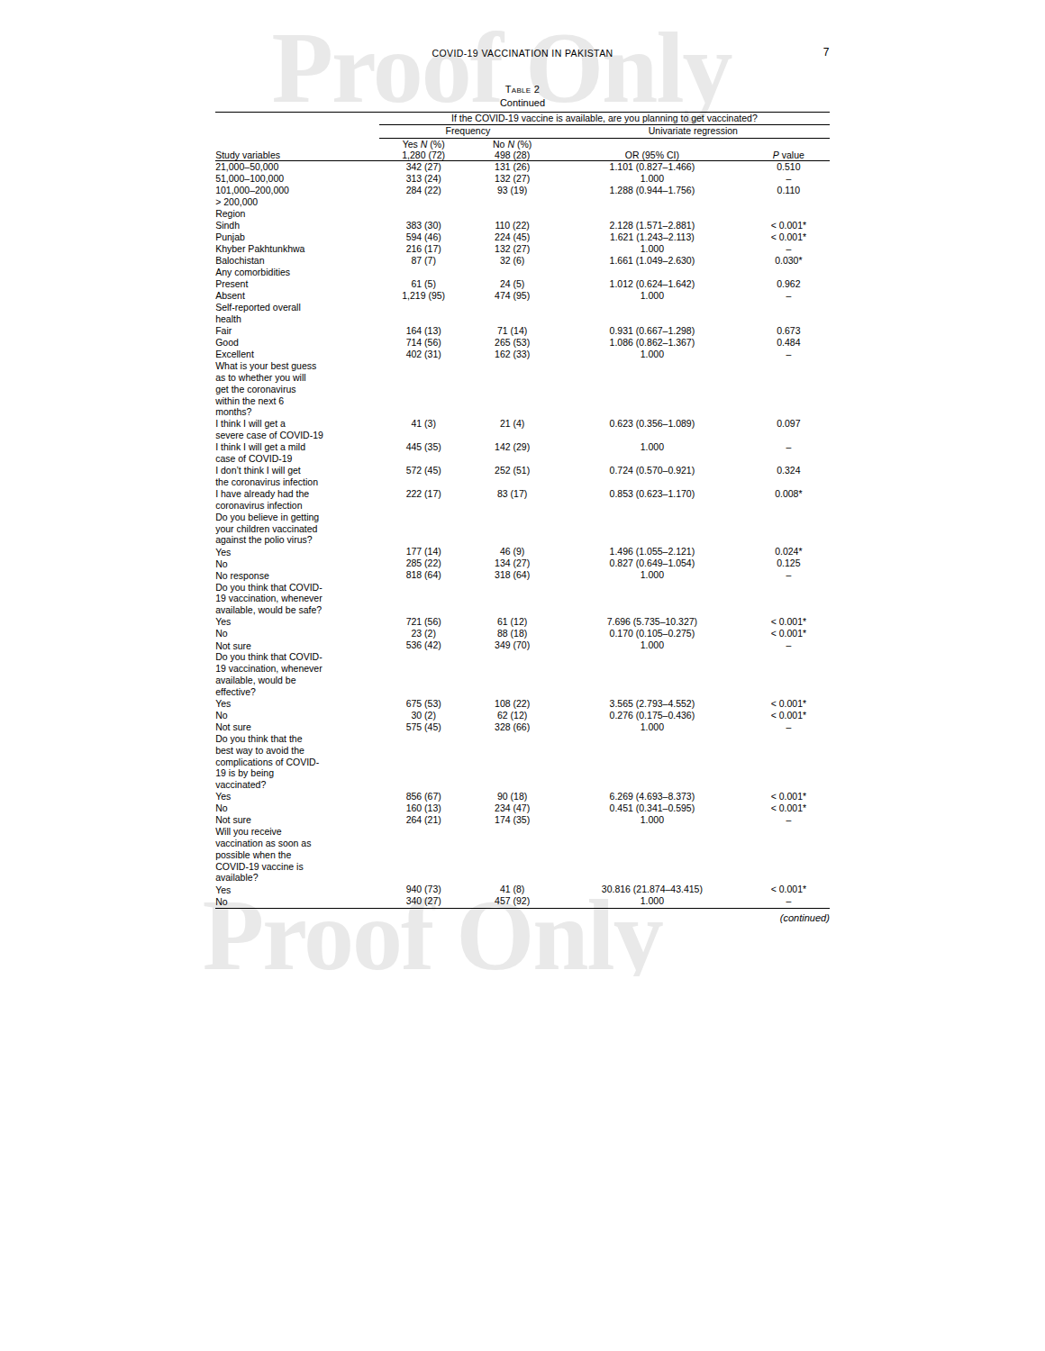Proof Only
Proof Only
COVID-19 VACCINATION IN PAKISTAN 7
Table 2
Continued
| | If the COVID-19 vaccine is available, are you planning to get vaccinated? |
| | Frequency | Univariate regression |
| Study variables | Yes N (%) 1,280 (72) | No N (%) 498 (28) | OR (95% CI) | P value |
| 21,000–50,000 | 342 (27) | 131 (26) | 1.101 (0.827–1.466) | 0.510 |
| 51,000–100,000 | 313 (24) | 132 (27) | 1.000 | – |
| 101,000–200,000 | 284 (22) | 93 (19) | 1.288 (0.944–1.756) | 0.110 |
| > 200,000 | | | | |
| Region | | | | |
| Sindh | 383 (30) | 110 (22) | 2.128 (1.571–2.881) | < 0.001* |
| Punjab | 594 (46) | 224 (45) | 1.621 (1.243–2.113) | < 0.001* |
| Khyber Pakhtunkhwa | 216 (17) | 132 (27) | 1.000 | – |
| Balochistan | 87 (7) | 32 (6) | 1.661 (1.049–2.630) | 0.030* |
| Any comorbidities | | | | |
| Present | 61 (5) | 24 (5) | 1.012 (0.624–1.642) | 0.962 |
| Absent | 1,219 (95) | 474 (95) | 1.000 | – |
| Self-reported overall | | | | |
| health | | | | |
| Fair | 164 (13) | 71 (14) | 0.931 (0.667–1.298) | 0.673 |
| Good | 714 (56) | 265 (53) | 1.086 (0.862–1.367) | 0.484 |
| Excellent | 402 (31) | 162 (33) | 1.000 | – |
| What is your best guess | | | | |
| as to whether you will | | | | |
| get the coronavirus | | | | |
| within the next 6 | | | | |
| months? | | | | |
| I think I will get a | 41 (3) | 21 (4) | 0.623 (0.356–1.089) | 0.097 |
| severe case of COVID-19 | | | | |
| I think I will get a mild | 445 (35) | 142 (29) | 1.000 | – |
| case of COVID-19 | | | | |
| I don’t think I will get | 572 (45) | 252 (51) | 0.724 (0.570–0.921) | 0.324 |
| the coronavirus infection | | | | |
| I have already had the | 222 (17) | 83 (17) | 0.853 (0.623–1.170) | 0.008* |
| coronavirus infection | | | | |
| Do you believe in getting | | | | |
| your children vaccinated | | | | |
| against the polio virus? | | | | |
| Yes | 177 (14) | 46 (9) | 1.496 (1.055–2.121) | 0.024* |
| No | 285 (22) | 134 (27) | 0.827 (0.649–1.054) | 0.125 |
| No response | 818 (64) | 318 (64) | 1.000 | – |
| Do you think that COVID- | | | | |
| 19 vaccination, whenever | | | | |
| available, would be safe? | | | | |
| Yes | 721 (56) | 61 (12) | 7.696 (5.735–10.327) | < 0.001* |
| No | 23 (2) | 88 (18) | 0.170 (0.105–0.275) | < 0.001* |
| Not sure | 536 (42) | 349 (70) | 1.000 | – |
| Do you think that COVID- | | | | |
| 19 vaccination, whenever | | | | |
| available, would be | | | | |
| effective? | | | | |
| Yes | 675 (53) | 108 (22) | 3.565 (2.793–4.552) | < 0.001* |
| No | 30 (2) | 62 (12) | 0.276 (0.175–0.436) | < 0.001* |
| Not sure | 575 (45) | 328 (66) | 1.000 | – |
| Do you think that the | | | | |
| best way to avoid the | | | | |
| complications of COVID- | | | | |
| 19 is by being | | | | |
| vaccinated? | | | | |
| Yes | 856 (67) | 90 (18) | 6.269 (4.693–8.373) | < 0.001* |
| No | 160 (13) | 234 (47) | 0.451 (0.341–0.595) | < 0.001* |
| Not sure | 264 (21) | 174 (35) | 1.000 | – |
| Will you receive | | | | |
| vaccination as soon as | | | | |
| possible when the | | | | |
| COVID-19 vaccine is | | | | |
| available? | | | | |
| Yes | 940 (73) | 41 (8) | 30.816 (21.874–43.415) | < 0.001* |
| No | 340 (27) | 457 (92) | 1.000 | – |
(continued)